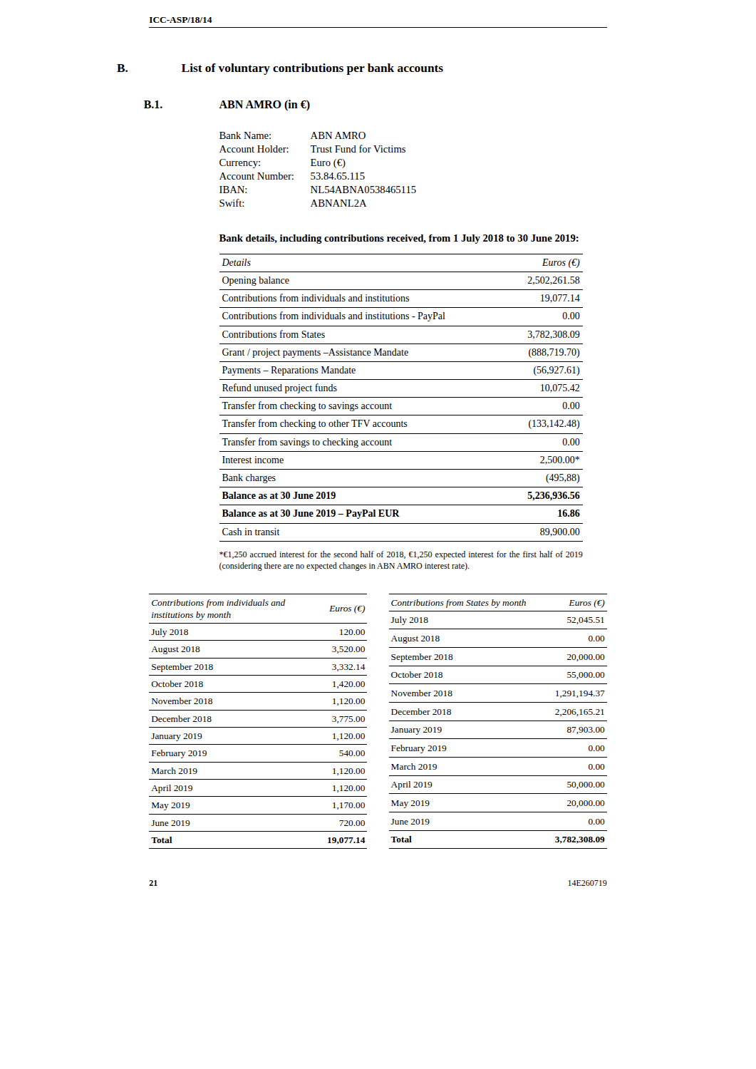ICC-ASP/18/14
B. List of voluntary contributions per bank accounts
B.1. ABN AMRO (in €)
| Bank Name: | ABN AMRO |
| Account Holder: | Trust Fund for Victims |
| Currency: | Euro (€) |
| Account Number: | 53.84.65.115 |
| IBAN: | NL54ABNA0538465115 |
| Swift: | ABNANL2A |
Bank details, including contributions received, from 1 July 2018 to 30 June 2019:
| Details | Euros (€) |
| --- | --- |
| Opening balance | 2,502,261.58 |
| Contributions from individuals and institutions | 19,077.14 |
| Contributions from individuals and institutions - PayPal | 0.00 |
| Contributions from States | 3,782,308.09 |
| Grant / project payments –Assistance Mandate | (888,719.70) |
| Payments – Reparations Mandate | (56,927.61) |
| Refund unused project funds | 10,075.42 |
| Transfer from checking to savings account | 0.00 |
| Transfer from checking to other TFV accounts | (133,142.48) |
| Transfer from savings to checking account | 0.00 |
| Interest income | 2,500.00* |
| Bank charges | (495,88) |
| Balance as at 30 June 2019 | 5,236,936.56 |
| Balance as at 30 June 2019 – PayPal EUR | 16.86 |
| Cash in transit | 89,900.00 |
*€1,250 accrued interest for the second half of 2018, €1,250 expected interest for the first half of 2019 (considering there are no expected changes in ABN AMRO interest rate).
| Contributions from individuals and institutions by month | Euros (€) |
| --- | --- |
| July 2018 | 120.00 |
| August 2018 | 3,520.00 |
| September 2018 | 3,332.14 |
| October 2018 | 1,420.00 |
| November 2018 | 1,120.00 |
| December 2018 | 3,775.00 |
| January 2019 | 1,120.00 |
| February 2019 | 540.00 |
| March 2019 | 1,120.00 |
| April 2019 | 1,120.00 |
| May 2019 | 1,170.00 |
| June 2019 | 720.00 |
| Total | 19,077.14 |
| Contributions from States by month | Euros (€) |
| --- | --- |
| July 2018 | 52,045.51 |
| August 2018 | 0.00 |
| September 2018 | 20,000.00 |
| October 2018 | 55,000.00 |
| November 2018 | 1,291,194.37 |
| December 2018 | 2,206,165.21 |
| January 2019 | 87,903.00 |
| February 2019 | 0.00 |
| March 2019 | 0.00 |
| April 2019 | 50,000.00 |
| May 2019 | 20,000.00 |
| June 2019 | 0.00 |
| Total | 3,782,308.09 |
21 14E260719